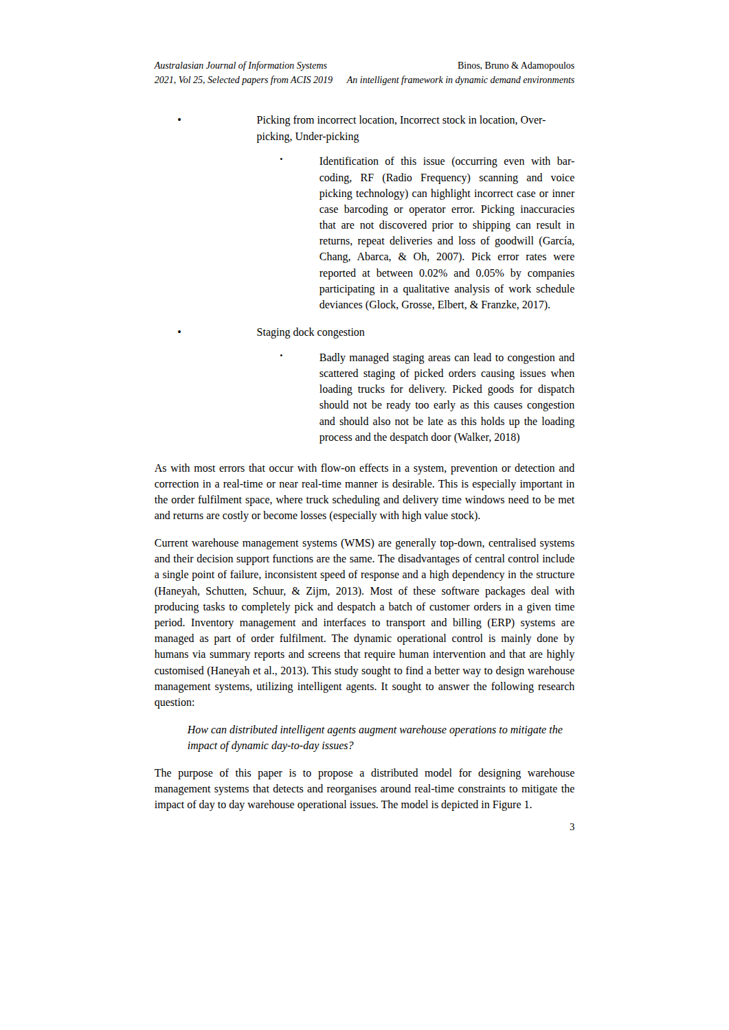Australasian Journal of Information Systems Binos, Bruno & Adamopoulos
2021, Vol 25, Selected papers from ACIS 2019 An intelligent framework in dynamic demand environments
• Picking from incorrect location, Incorrect stock in location, Over-picking, Under-picking
• Identification of this issue (occurring even with bar-coding, RF (Radio Frequency) scanning and voice picking technology) can highlight incorrect case or inner case barcoding or operator error. Picking inaccuracies that are not discovered prior to shipping can result in returns, repeat deliveries and loss of goodwill (García, Chang, Abarca, & Oh, 2007). Pick error rates were reported at between 0.02% and 0.05% by companies participating in a qualitative analysis of work schedule deviances (Glock, Grosse, Elbert, & Franzke, 2017).
• Staging dock congestion
• Badly managed staging areas can lead to congestion and scattered staging of picked orders causing issues when loading trucks for delivery. Picked goods for dispatch should not be ready too early as this causes congestion and should also not be late as this holds up the loading process and the despatch door (Walker, 2018)
As with most errors that occur with flow-on effects in a system, prevention or detection and correction in a real-time or near real-time manner is desirable. This is especially important in the order fulfilment space, where truck scheduling and delivery time windows need to be met and returns are costly or become losses (especially with high value stock).
Current warehouse management systems (WMS) are generally top-down, centralised systems and their decision support functions are the same. The disadvantages of central control include a single point of failure, inconsistent speed of response and a high dependency in the structure (Haneyah, Schutten, Schuur, & Zijm, 2013). Most of these software packages deal with producing tasks to completely pick and despatch a batch of customer orders in a given time period. Inventory management and interfaces to transport and billing (ERP) systems are managed as part of order fulfilment. The dynamic operational control is mainly done by humans via summary reports and screens that require human intervention and that are highly customised (Haneyah et al., 2013). This study sought to find a better way to design warehouse management systems, utilizing intelligent agents. It sought to answer the following research question:
How can distributed intelligent agents augment warehouse operations to mitigate the impact of dynamic day-to-day issues?
The purpose of this paper is to propose a distributed model for designing warehouse management systems that detects and reorganises around real-time constraints to mitigate the impact of day to day warehouse operational issues. The model is depicted in Figure 1.
3